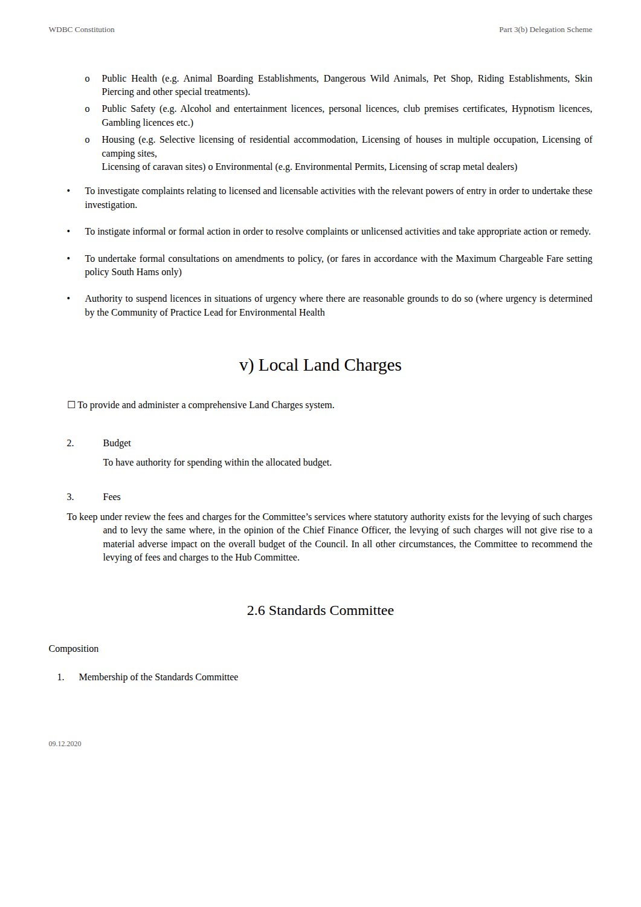WDBC Constitution Part 3(b) Delegation Scheme
Public Health (e.g. Animal Boarding Establishments, Dangerous Wild Animals, Pet Shop, Riding Establishments, Skin Piercing and other special treatments).
Public Safety (e.g. Alcohol and entertainment licences, personal licences, club premises certificates, Hypnotism licences, Gambling licences etc.)
Housing (e.g. Selective licensing of residential accommodation, Licensing of houses in multiple occupation, Licensing of camping sites,
Licensing of caravan sites) o Environmental (e.g. Environmental Permits, Licensing of scrap metal dealers)
To investigate complaints relating to licensed and licensable activities with the relevant powers of entry in order to undertake these investigation.
To instigate informal or formal action in order to resolve complaints or unlicensed activities and take appropriate action or remedy.
To undertake formal consultations on amendments to policy, (or fares in accordance with the Maximum Chargeable Fare setting policy South Hams only)
Authority to suspend licences in situations of urgency where there are reasonable grounds to do so (where urgency is determined by the Community of Practice Lead for Environmental Health
v) Local Land Charges
☐ To provide and administer a comprehensive Land Charges system.
2. Budget
To have authority for spending within the allocated budget.
3. Fees
To keep under review the fees and charges for the Committee’s services where statutory authority exists for the levying of such charges and to levy the same where, in the opinion of the Chief Finance Officer, the levying of such charges will not give rise to a material adverse impact on the overall budget of the Council. In all other circumstances, the Committee to recommend the levying of fees and charges to the Hub Committee.
2.6 Standards Committee
Composition
Membership of the Standards Committee
09.12.2020